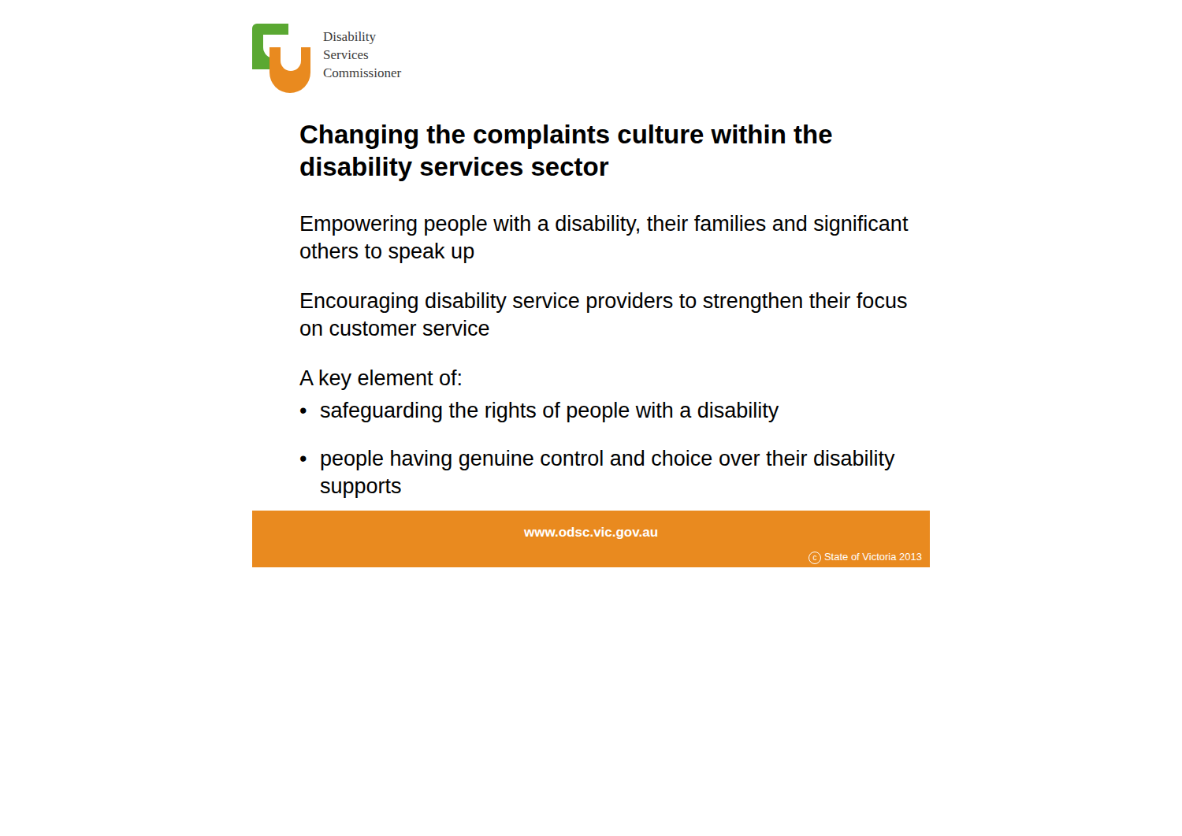Disability
Services
Commissioner
Changing the complaints culture within the disability services sector
Empowering people with a disability, their families and significant others to speak up
Encouraging disability service providers to strengthen their focus on customer service
A key element of:
safeguarding the rights of people with a disability
people having genuine control and choice over their disability supports
www.odsc.vic.gov.au
c State of Victoria 2013